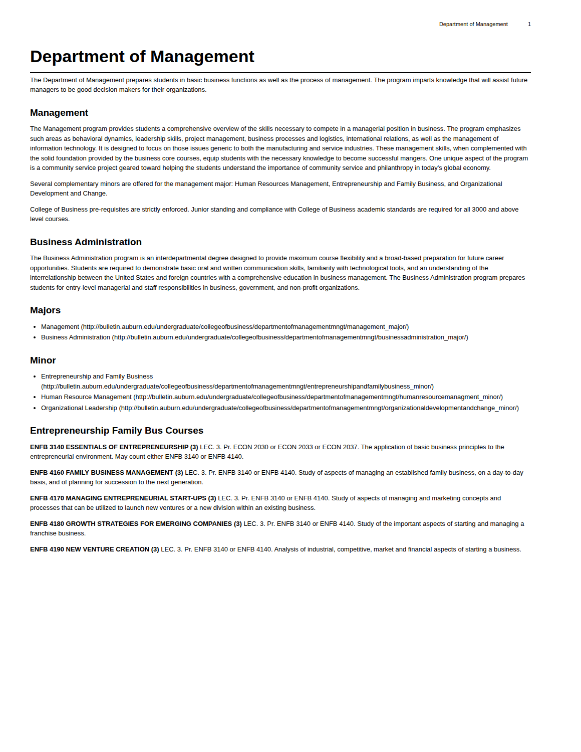Department of Management 1
Department of Management
The Department of Management prepares students in basic business functions as well as the process of management. The program imparts knowledge that will assist future managers to be good decision makers for their organizations.
Management
The Management program provides students a comprehensive overview of the skills necessary to compete in a managerial position in business. The program emphasizes such areas as behavioral dynamics, leadership skills, project management, business processes and logistics, international relations, as well as the management of information technology. It is designed to focus on those issues generic to both the manufacturing and service industries. These management skills, when complemented with the solid foundation provided by the business core courses, equip students with the necessary knowledge to become successful mangers. One unique aspect of the program is a community service project geared toward helping the students understand the importance of community service and philanthropy in today's global economy.
Several complementary minors are offered for the management major: Human Resources Management, Entrepreneurship and Family Business, and Organizational Development and Change.
College of Business pre-requisites are strictly enforced. Junior standing and compliance with College of Business academic standards are required for all 3000 and above level courses.
Business Administration
The Business Administration program is an interdepartmental degree designed to provide maximum course flexibility and a broad-based preparation for future career opportunities. Students are required to demonstrate basic oral and written communication skills, familiarity with technological tools, and an understanding of the interrelationship between the United States and foreign countries with a comprehensive education in business management. The Business Administration program prepares students for entry-level managerial and staff responsibilities in business, government, and non-profit organizations.
Majors
Management (http://bulletin.auburn.edu/undergraduate/collegeofbusiness/departmentofmanagementmngt/management_major/)
Business Administration (http://bulletin.auburn.edu/undergraduate/collegeofbusiness/departmentofmanagementmngt/businessadministration_major/)
Minor
Entrepreneurship and Family Business (http://bulletin.auburn.edu/undergraduate/collegeofbusiness/departmentofmanagementmngt/entrepreneurshipandfamilybusiness_minor/)
Human Resource Management (http://bulletin.auburn.edu/undergraduate/collegeofbusiness/departmentofmanagementmngt/humanresourcemanagment_minor/)
Organizational Leadership (http://bulletin.auburn.edu/undergraduate/collegeofbusiness/departmentofmanagementmngt/organizationaldevelopmentandchange_minor/)
Entrepreneurship Family Bus Courses
ENFB 3140 ESSENTIALS OF ENTREPRENEURSHIP (3) LEC. 3. Pr. ECON 2030 or ECON 2033 or ECON 2037. The application of basic business principles to the entrepreneurial environment. May count either ENFB 3140 or ENFB 4140.
ENFB 4160 FAMILY BUSINESS MANAGEMENT (3) LEC. 3. Pr. ENFB 3140 or ENFB 4140. Study of aspects of managing an established family business, on a day-to-day basis, and of planning for succession to the next generation.
ENFB 4170 MANAGING ENTREPRENEURIAL START-UPS (3) LEC. 3. Pr. ENFB 3140 or ENFB 4140. Study of aspects of managing and marketing concepts and processes that can be utilized to launch new ventures or a new division within an existing business.
ENFB 4180 GROWTH STRATEGIES FOR EMERGING COMPANIES (3) LEC. 3. Pr. ENFB 3140 or ENFB 4140. Study of the important aspects of starting and managing a franchise business.
ENFB 4190 NEW VENTURE CREATION (3) LEC. 3. Pr. ENFB 3140 or ENFB 4140. Analysis of industrial, competitive, market and financial aspects of starting a business.